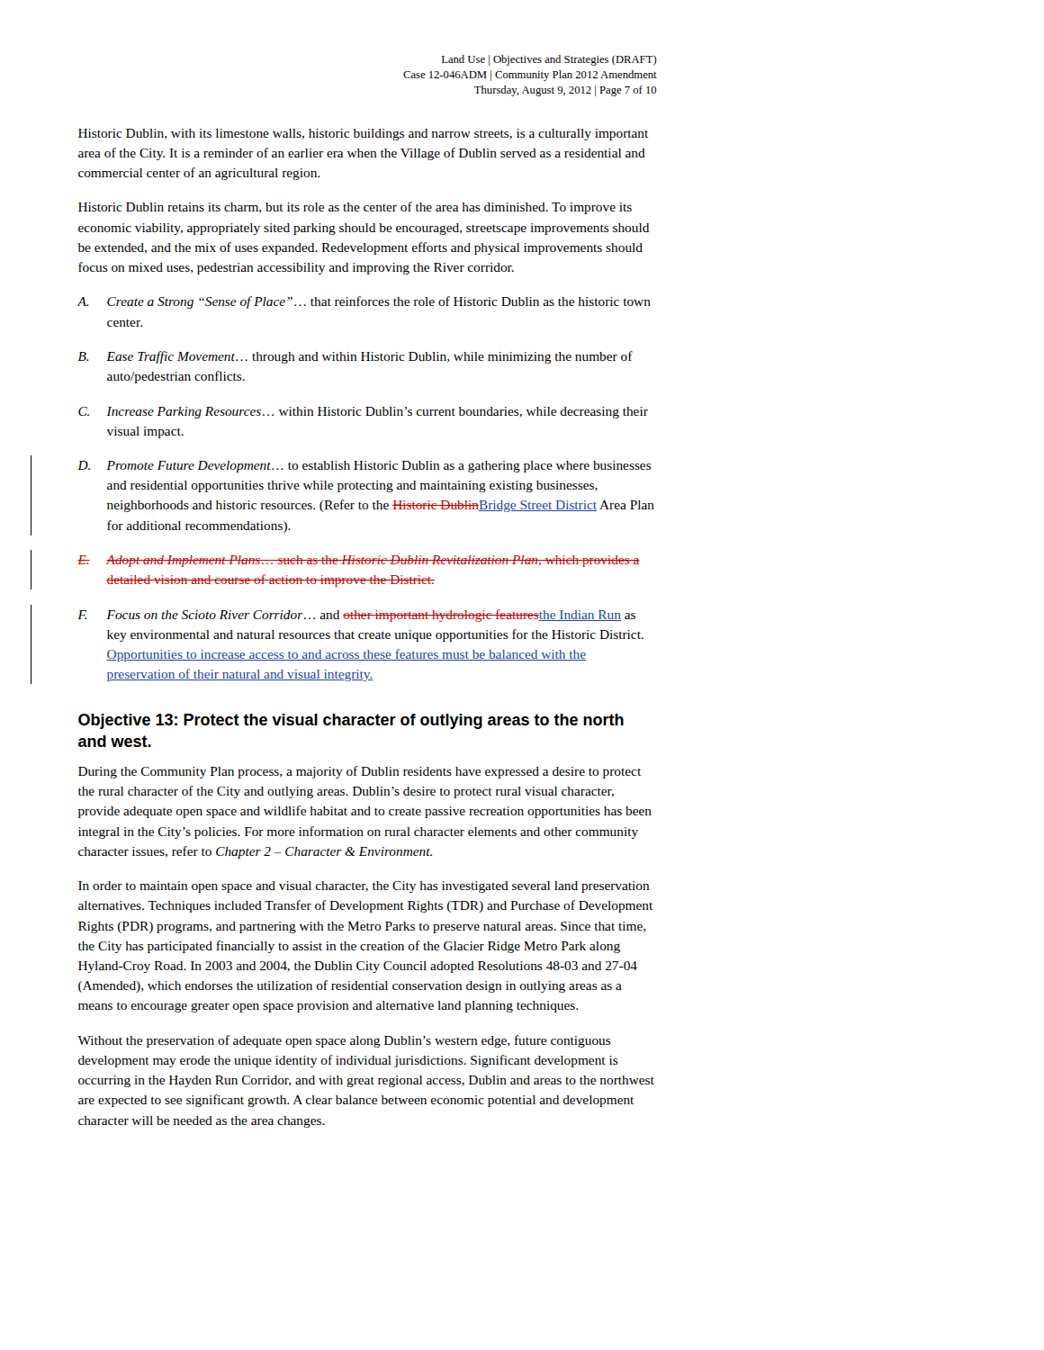Land Use | Objectives and Strategies (DRAFT)
Case 12-046ADM | Community Plan 2012 Amendment
Thursday, August 9, 2012 | Page 7 of 10
Historic Dublin, with its limestone walls, historic buildings and narrow streets, is a culturally important area of the City. It is a reminder of an earlier era when the Village of Dublin served as a residential and commercial center of an agricultural region.
Historic Dublin retains its charm, but its role as the center of the area has diminished. To improve its economic viability, appropriately sited parking should be encouraged, streetscape improvements should be extended, and the mix of uses expanded. Redevelopment efforts and physical improvements should focus on mixed uses, pedestrian accessibility and improving the River corridor.
A. Create a Strong “Sense of Place”… that reinforces the role of Historic Dublin as the historic town center.
B. Ease Traffic Movement… through and within Historic Dublin, while minimizing the number of auto/pedestrian conflicts.
C. Increase Parking Resources… within Historic Dublin’s current boundaries, while decreasing their visual impact.
D. Promote Future Development… to establish Historic Dublin as a gathering place where businesses and residential opportunities thrive while protecting and maintaining existing businesses, neighborhoods and historic resources. (Refer to the Historic Dublin Bridge Street District Area Plan for additional recommendations).
E. Adopt and Implement Plans… such as the Historic Dublin Revitalization Plan, which provides a detailed vision and course of action to improve the District.
F. Focus on the Scioto River Corridor… and other important hydrologic features the Indian Run as key environmental and natural resources that create unique opportunities for the Historic District. Opportunities to increase access to and across these features must be balanced with the preservation of their natural and visual integrity.
Objective 13: Protect the visual character of outlying areas to the north and west.
During the Community Plan process, a majority of Dublin residents have expressed a desire to protect the rural character of the City and outlying areas. Dublin’s desire to protect rural visual character, provide adequate open space and wildlife habitat and to create passive recreation opportunities has been integral in the City’s policies. For more information on rural character elements and other community character issues, refer to Chapter 2 – Character & Environment.
In order to maintain open space and visual character, the City has investigated several land preservation alternatives. Techniques included Transfer of Development Rights (TDR) and Purchase of Development Rights (PDR) programs, and partnering with the Metro Parks to preserve natural areas. Since that time, the City has participated financially to assist in the creation of the Glacier Ridge Metro Park along Hyland-Croy Road. In 2003 and 2004, the Dublin City Council adopted Resolutions 48-03 and 27-04 (Amended), which endorses the utilization of residential conservation design in outlying areas as a means to encourage greater open space provision and alternative land planning techniques.
Without the preservation of adequate open space along Dublin’s western edge, future contiguous development may erode the unique identity of individual jurisdictions. Significant development is occurring in the Hayden Run Corridor, and with great regional access, Dublin and areas to the northwest are expected to see significant growth. A clear balance between economic potential and development character will be needed as the area changes.